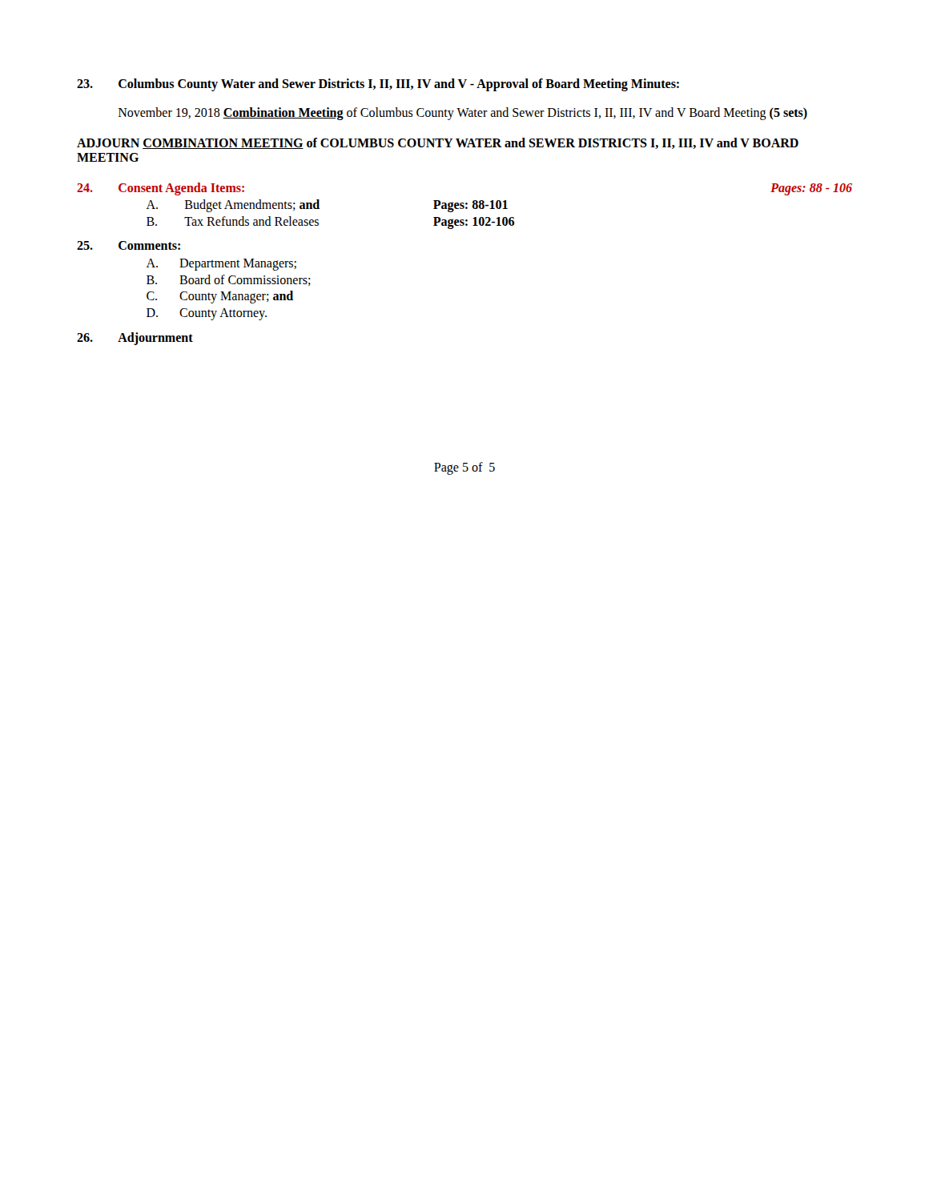23.
Columbus County Water and Sewer Districts I, II, III, IV and V - Approval of Board Meeting Minutes:
November 19, 2018 Combination Meeting of Columbus County Water and Sewer Districts I, II, III, IV and V Board Meeting (5 sets)
ADJOURN COMBINATION MEETING of COLUMBUS COUNTY WATER and SEWER DISTRICTS I, II, III, IV and V BOARD MEETING
24.
Pages: 88 - 106 Consent Agenda Items:
| A. | Budget Amendments; and | Pages: 88-101 |
| B. | Tax Refunds and Releases | Pages: 102-106 |
25.
Comments:
A. Department Managers;
B. Board of Commissioners;
C. County Manager; and
D. County Attorney.
26.
Adjournment
Page 5 of 5